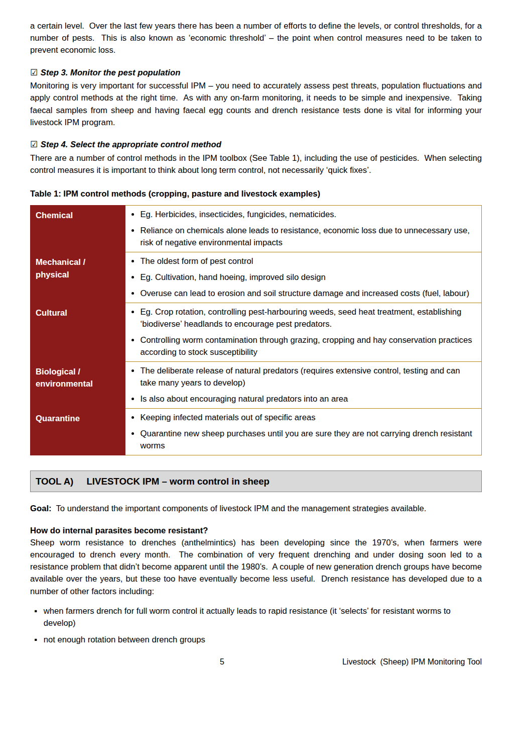a certain level. Over the last few years there has been a number of efforts to define the levels, or control thresholds, for a number of pests. This is also known as ‘economic threshold’ – the point when control measures need to be taken to prevent economic loss.
☑Step 3. Monitor the pest population
Monitoring is very important for successful IPM – you need to accurately assess pest threats, population fluctuations and apply control methods at the right time. As with any on-farm monitoring, it needs to be simple and inexpensive. Taking faecal samples from sheep and having faecal egg counts and drench resistance tests done is vital for informing your livestock IPM program.
☑Step 4. Select the appropriate control method
There are a number of control methods in the IPM toolbox (See Table 1), including the use of pesticides. When selecting control measures it is important to think about long term control, not necessarily ‘quick fixes’.
Table 1: IPM control methods (cropping, pasture and livestock examples)
| Chemical | Eg. Herbicides, insecticides, fungicides, nematicides. Reliance on chemicals alone leads to resistance, economic loss due to unnecessary use, risk of negative environmental impacts |
| Mechanical / physical | The oldest form of pest control Eg. Cultivation, hand hoeing, improved silo design Overuse can lead to erosion and soil structure damage and increased costs (fuel, labour) |
| Cultural | Eg. Crop rotation, controlling pest-harbouring weeds, seed heat treatment, establishing ‘biodiverse’ headlands to encourage pest predators. Controlling worm contamination through grazing, cropping and hay conservation practices according to stock susceptibility |
| Biological / environmental | The deliberate release of natural predators (requires extensive control, testing and can take many years to develop) Is also about encouraging natural predators into an area |
| Quarantine | Keeping infected materials out of specific areas Quarantine new sheep purchases until you are sure they are not carrying drench resistant worms |
TOOL A) LIVESTOCK IPM – worm control in sheep
Goal: To understand the important components of livestock IPM and the management strategies available.
How do internal parasites become resistant?
Sheep worm resistance to drenches (anthelmintics) has been developing since the 1970’s, when farmers were encouraged to drench every month. The combination of very frequent drenching and under dosing soon led to a resistance problem that didn’t become apparent until the 1980’s. A couple of new generation drench groups have become available over the years, but these too have eventually become less useful. Drench resistance has developed due to a number of other factors including:
when farmers drench for full worm control it actually leads to rapid resistance (it ‘selects’ for resistant worms to develop)
not enough rotation between drench groups
5 Livestock (Sheep) IPM Monitoring Tool